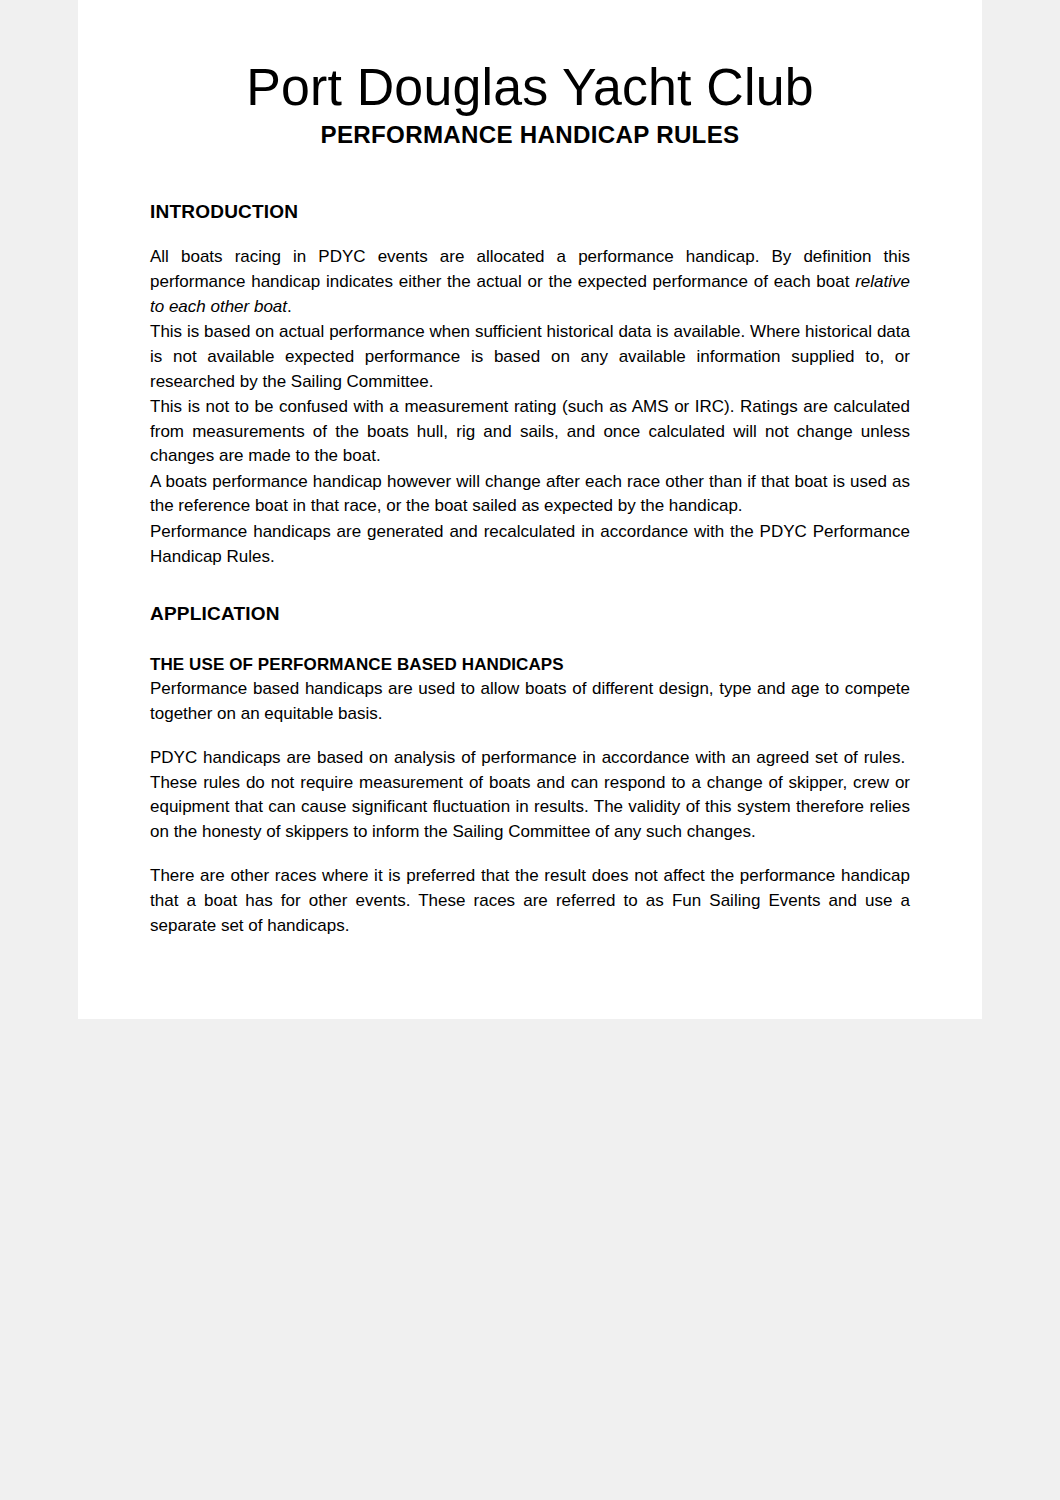Port Douglas Yacht Club
PERFORMANCE HANDICAP RULES
INTRODUCTION
All boats racing in PDYC events are allocated a performance handicap. By definition this performance handicap indicates either the actual or the expected performance of each boat relative to each other boat.
This is based on actual performance when sufficient historical data is available. Where historical data is not available expected performance is based on any available information supplied to, or researched by the Sailing Committee.
This is not to be confused with a measurement rating (such as AMS or IRC). Ratings are calculated from measurements of the boats hull, rig and sails, and once calculated will not change unless changes are made to the boat.
A boats performance handicap however will change after each race other than if that boat is used as the reference boat in that race, or the boat sailed as expected by the handicap.
Performance handicaps are generated and recalculated in accordance with the PDYC Performance Handicap Rules.
APPLICATION
THE USE OF PERFORMANCE BASED HANDICAPS
Performance based handicaps are used to allow boats of different design, type and age to compete together on an equitable basis.
PDYC handicaps are based on analysis of performance in accordance with an agreed set of rules. These rules do not require measurement of boats and can respond to a change of skipper, crew or equipment that can cause significant fluctuation in results. The validity of this system therefore relies on the honesty of skippers to inform the Sailing Committee of any such changes.
There are other races where it is preferred that the result does not affect the performance handicap that a boat has for other events. These races are referred to as Fun Sailing Events and use a separate set of handicaps.